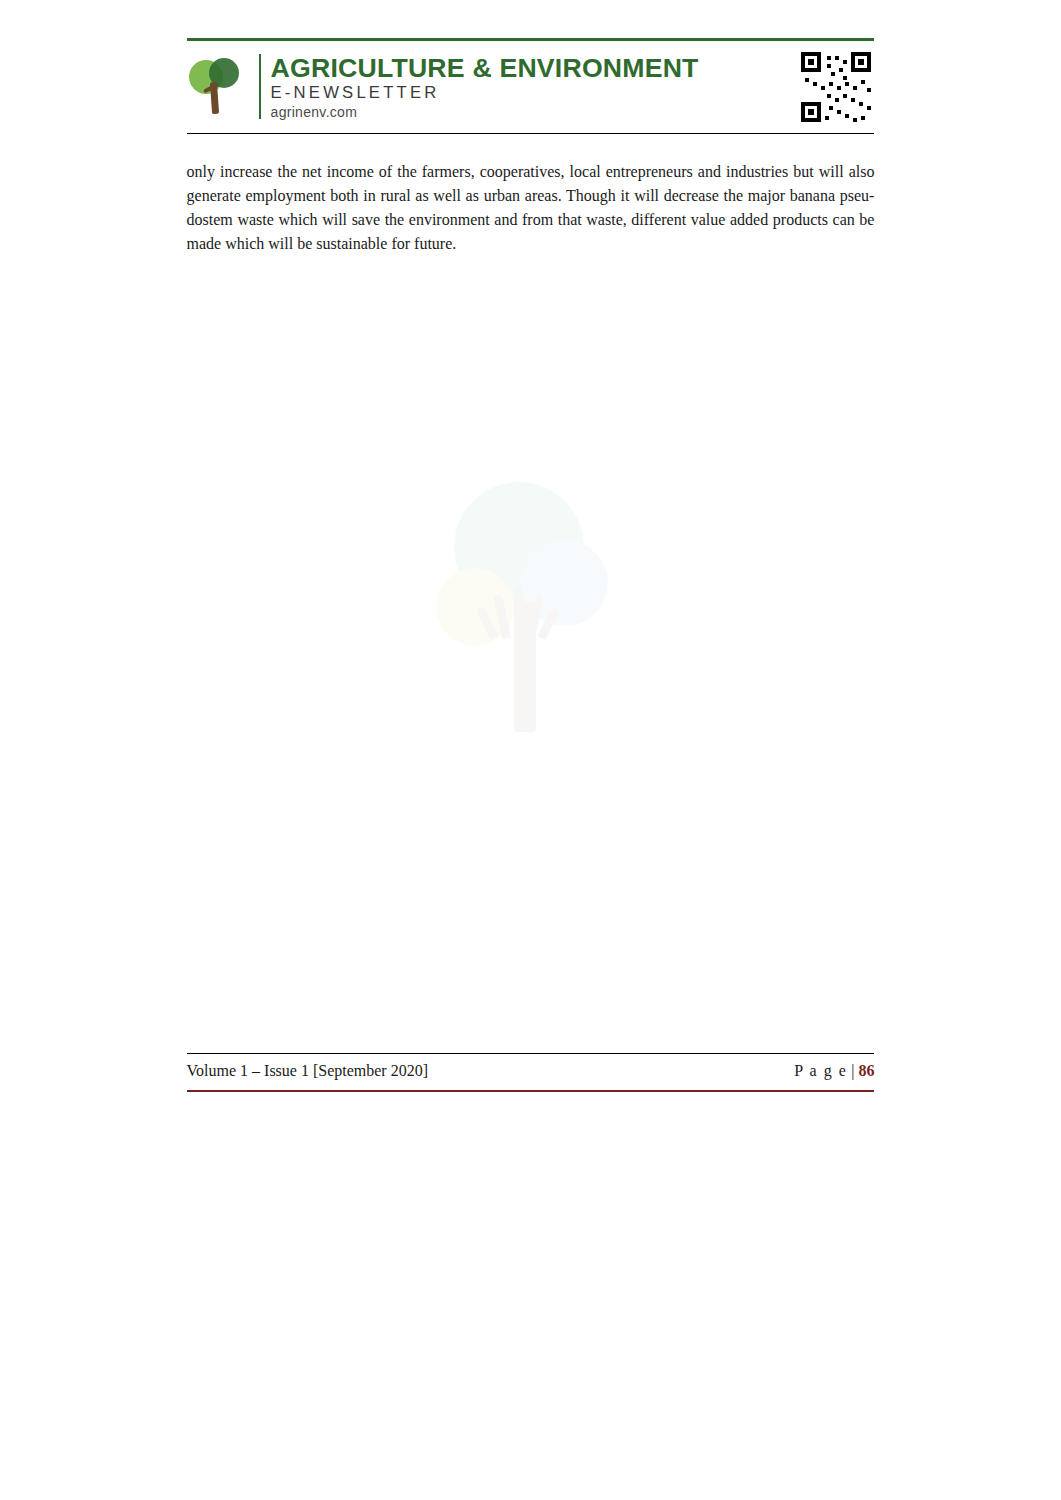AGRICULTURE & ENVIRONMENT E-NEWSLETTER agrinenv.com
only increase the net income of the farmers, cooperatives, local entrepreneurs and industries but will also generate employment both in rural as well as urban areas. Though it will decrease the major banana pseudostem waste which will save the environment and from that waste, different value added products can be made which will be sustainable for future.
Volume 1 – Issue 1 [September 2020]
P a g e | 86